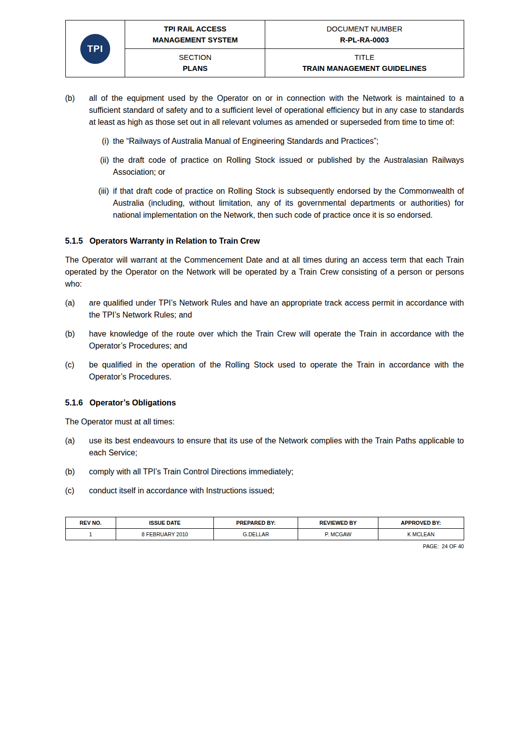| TPI | TPI RAIL ACCESS MANAGEMENT SYSTEM | DOCUMENT NUMBER R-PL-RA-0003 |
| SECTION PLANS | TITLE TRAIN MANAGEMENT GUIDELINES |
(b) all of the equipment used by the Operator on or in connection with the Network is maintained to a sufficient standard of safety and to a sufficient level of operational efficiency but in any case to standards at least as high as those set out in all relevant volumes as amended or superseded from time to time of:
(i) the “Railways of Australia Manual of Engineering Standards and Practices”;
(ii) the draft code of practice on Rolling Stock issued or published by the Australasian Railways Association; or
(iii) if that draft code of practice on Rolling Stock is subsequently endorsed by the Commonwealth of Australia (including, without limitation, any of its governmental departments or authorities) for national implementation on the Network, then such code of practice once it is so endorsed.
5.1.5 Operators Warranty in Relation to Train Crew
The Operator will warrant at the Commencement Date and at all times during an access term that each Train operated by the Operator on the Network will be operated by a Train Crew consisting of a person or persons who:
(a) are qualified under TPI’s Network Rules and have an appropriate track access permit in accordance with the TPI’s Network Rules; and
(b) have knowledge of the route over which the Train Crew will operate the Train in accordance with the Operator’s Procedures; and
(c) be qualified in the operation of the Rolling Stock used to operate the Train in accordance with the Operator’s Procedures.
5.1.6 Operator’s Obligations
The Operator must at all times:
(a) use its best endeavours to ensure that its use of the Network complies with the Train Paths applicable to each Service;
(b) comply with all TPI’s Train Control Directions immediately;
(c) conduct itself in accordance with Instructions issued;
| REV NO. | ISSUE DATE | PREPARED BY: | REVIEWED BY | APPROVED BY: |
| --- | --- | --- | --- | --- |
| 1 | 8 FEBRUARY 2010 | G.DELLAR | P. MCGAW | K MCLEAN |
PAGE: 24 OF 40